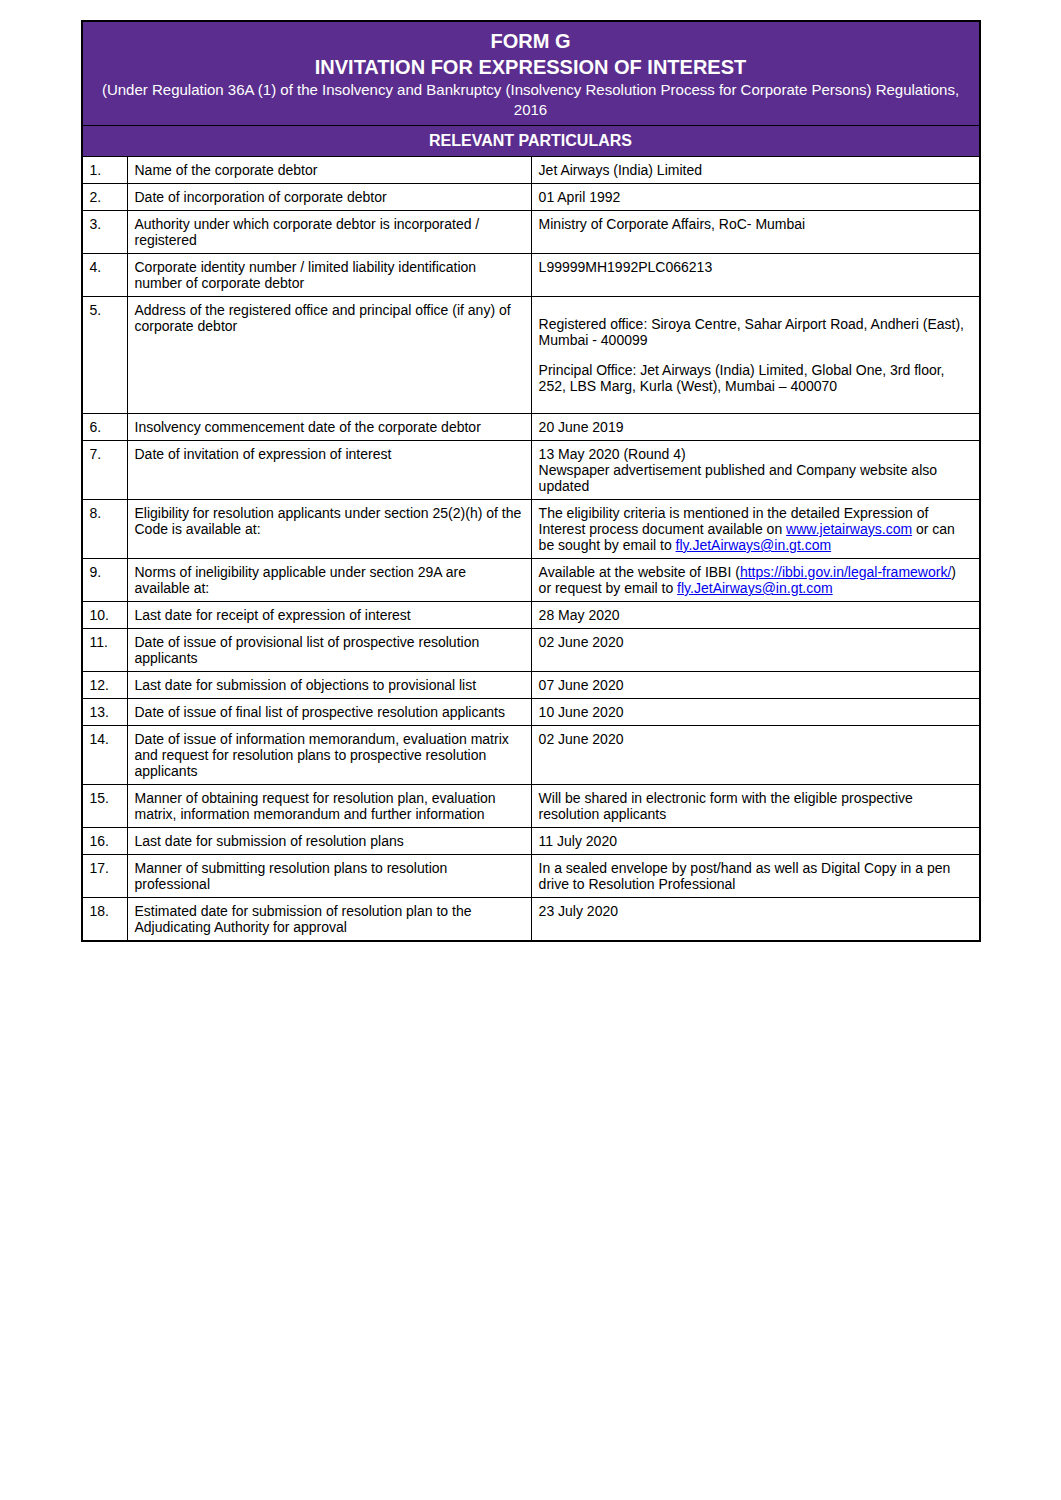| FORM G INVITATION FOR EXPRESSION OF INTEREST (Under Regulation 36A (1) of the Insolvency and Bankruptcy (Insolvency Resolution Process for Corporate Persons) Regulations, 2016 |
| RELEVANT PARTICULARS |
| 1. | Name of the corporate debtor | Jet Airways (India) Limited |
| 2. | Date of incorporation of corporate debtor | 01 April 1992 |
| 3. | Authority under which corporate debtor is incorporated / registered | Ministry of Corporate Affairs, RoC- Mumbai |
| 4. | Corporate identity number / limited liability identification number of corporate debtor | L99999MH1992PLC066213 |
| 5. | Address of the registered office and principal office (if any) of corporate debtor | Registered office: Siroya Centre, Sahar Airport Road, Andheri (East), Mumbai - 400099 Principal Office: Jet Airways (India) Limited, Global One, 3rd floor, 252, LBS Marg, Kurla (West), Mumbai – 400070 |
| 6. | Insolvency commencement date of the corporate debtor | 20 June 2019 |
| 7. | Date of invitation of expression of interest | 13 May 2020 (Round 4) Newspaper advertisement published and Company website also updated |
| 8. | Eligibility for resolution applicants under section 25(2)(h) of the Code is available at: | The eligibility criteria is mentioned in the detailed Expression of Interest process document available on www.jetairways.com or can be sought by email to fly.JetAirways@in.gt.com |
| 9. | Norms of ineligibility applicable under section 29A are available at: | Available at the website of IBBI ( https://ibbi.gov.in/legal-framework/ ) or request by email to fly.JetAirways@in.gt.com |
| 10. | Last date for receipt of expression of interest | 28 May 2020 |
| 11. | Date of issue of provisional list of prospective resolution applicants | 02 June 2020 |
| 12. | Last date for submission of objections to provisional list | 07 June 2020 |
| 13. | Date of issue of final list of prospective resolution applicants | 10 June 2020 |
| 14. | Date of issue of information memorandum, evaluation matrix and request for resolution plans to prospective resolution applicants | 02 June 2020 |
| 15. | Manner of obtaining request for resolution plan, evaluation matrix, information memorandum and further information | Will be shared in electronic form with the eligible prospective resolution applicants |
| 16. | Last date for submission of resolution plans | 11 July 2020 |
| 17. | Manner of submitting resolution plans to resolution professional | In a sealed envelope by post/hand as well as Digital Copy in a pen drive to Resolution Professional |
| 18. | Estimated date for submission of resolution plan to the Adjudicating Authority for approval | 23 July 2020 |